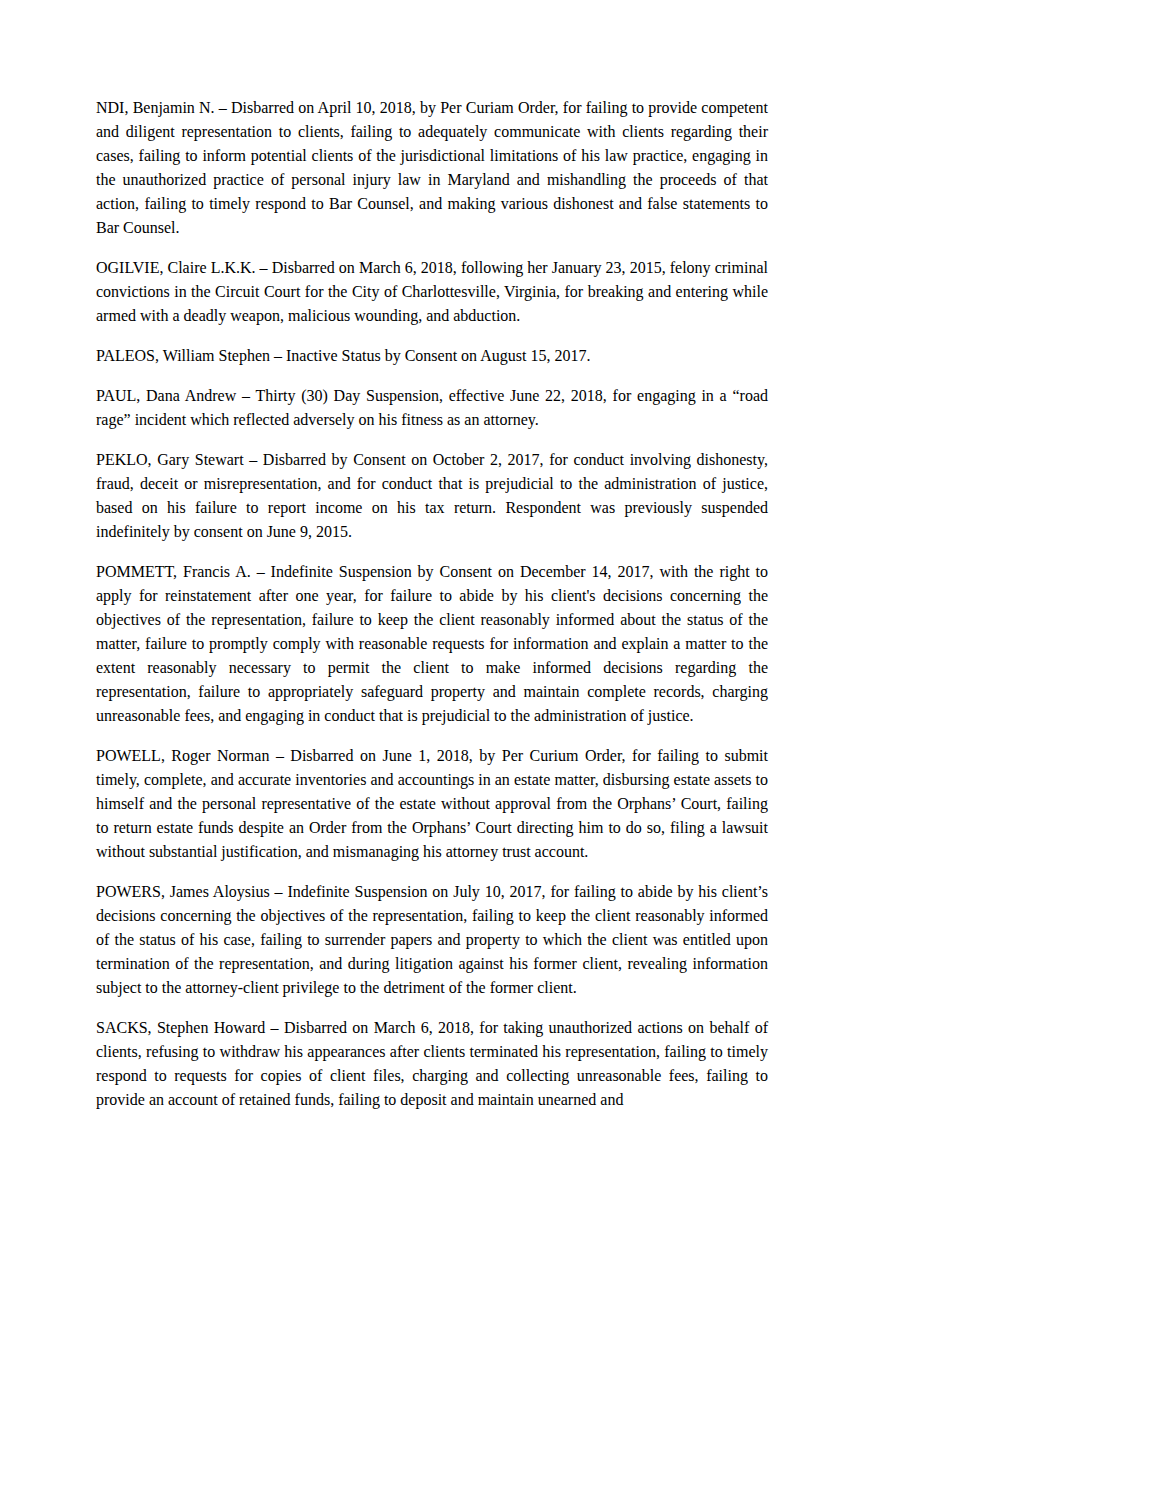NDI, Benjamin N. – Disbarred on April 10, 2018, by Per Curiam Order, for failing to provide competent and diligent representation to clients, failing to adequately communicate with clients regarding their cases, failing to inform potential clients of the jurisdictional limitations of his law practice, engaging in the unauthorized practice of personal injury law in Maryland and mishandling the proceeds of that action, failing to timely respond to Bar Counsel, and making various dishonest and false statements to Bar Counsel.
OGILVIE, Claire L.K.K. – Disbarred on March 6, 2018, following her January 23, 2015, felony criminal convictions in the Circuit Court for the City of Charlottesville, Virginia, for breaking and entering while armed with a deadly weapon, malicious wounding, and abduction.
PALEOS, William Stephen – Inactive Status by Consent on August 15, 2017.
PAUL, Dana Andrew – Thirty (30) Day Suspension, effective June 22, 2018, for engaging in a “road rage” incident which reflected adversely on his fitness as an attorney.
PEKLO, Gary Stewart – Disbarred by Consent on October 2, 2017, for conduct involving dishonesty, fraud, deceit or misrepresentation, and for conduct that is prejudicial to the administration of justice, based on his failure to report income on his tax return. Respondent was previously suspended indefinitely by consent on June 9, 2015.
POMMETT, Francis A. – Indefinite Suspension by Consent on December 14, 2017, with the right to apply for reinstatement after one year, for failure to abide by his client's decisions concerning the objectives of the representation, failure to keep the client reasonably informed about the status of the matter, failure to promptly comply with reasonable requests for information and explain a matter to the extent reasonably necessary to permit the client to make informed decisions regarding the representation, failure to appropriately safeguard property and maintain complete records, charging unreasonable fees, and engaging in conduct that is prejudicial to the administration of justice.
POWELL, Roger Norman – Disbarred on June 1, 2018, by Per Curium Order, for failing to submit timely, complete, and accurate inventories and accountings in an estate matter, disbursing estate assets to himself and the personal representative of the estate without approval from the Orphans’ Court, failing to return estate funds despite an Order from the Orphans’ Court directing him to do so, filing a lawsuit without substantial justification, and mismanaging his attorney trust account.
POWERS, James Aloysius – Indefinite Suspension on July 10, 2017, for failing to abide by his client’s decisions concerning the objectives of the representation, failing to keep the client reasonably informed of the status of his case, failing to surrender papers and property to which the client was entitled upon termination of the representation, and during litigation against his former client, revealing information subject to the attorney-client privilege to the detriment of the former client.
SACKS, Stephen Howard – Disbarred on March 6, 2018, for taking unauthorized actions on behalf of clients, refusing to withdraw his appearances after clients terminated his representation, failing to timely respond to requests for copies of client files, charging and collecting unreasonable fees, failing to provide an account of retained funds, failing to deposit and maintain unearned and